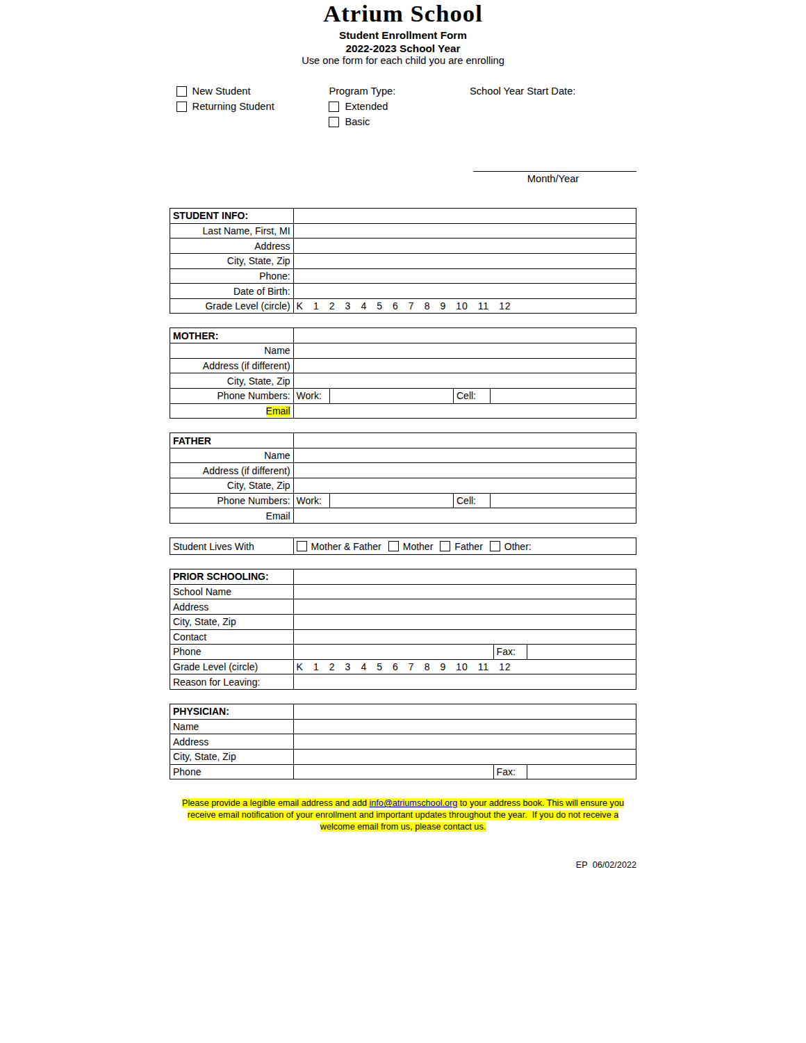Atrium School
Student Enrollment Form
2022-2023 School Year
Use one form for each child you are enrolling
New Student
Returning Student
Program Type:
Extended
Basic
School Year Start Date:
Month/Year
| STUDENT INFO: | |
| Last Name, First, MI | |
| Address | |
| City, State, Zip | |
| Phone: | |
| Date of Birth: | |
| Grade Level (circle) | K 1 2 3 4 5 6 7 8 9 10 11 12 |
| MOTHER: | |
| Name | |
| Address (if different) | |
| City, State, Zip | |
| Phone Numbers: | Work: | | Cell: | |
| Email | |
| FATHER | |
| Name | |
| Address (if different) | |
| City, State, Zip | |
| Phone Numbers: | Work: | | Cell: | |
| Email | |
| Student Lives With | Mother & Father Mother Father Other: |
| PRIOR SCHOOLING: | |
| School Name | |
| Address | |
| City, State, Zip | |
| Contact | |
| Phone | | Fax: | |
| Grade Level (circle) | K 1 2 3 4 5 6 7 8 9 10 11 12 |
| Reason for Leaving: | |
| PHYSICIAN: | |
| Name | |
| Address | |
| City, State, Zip | |
| Phone | | Fax: | |
Please provide a legible email address and add info@atriumschool.org to your address book. This will ensure you receive email notification of your enrollment and important updates throughout the year. If you do not receive a welcome email from us, please contact us.
EP 06/02/2022